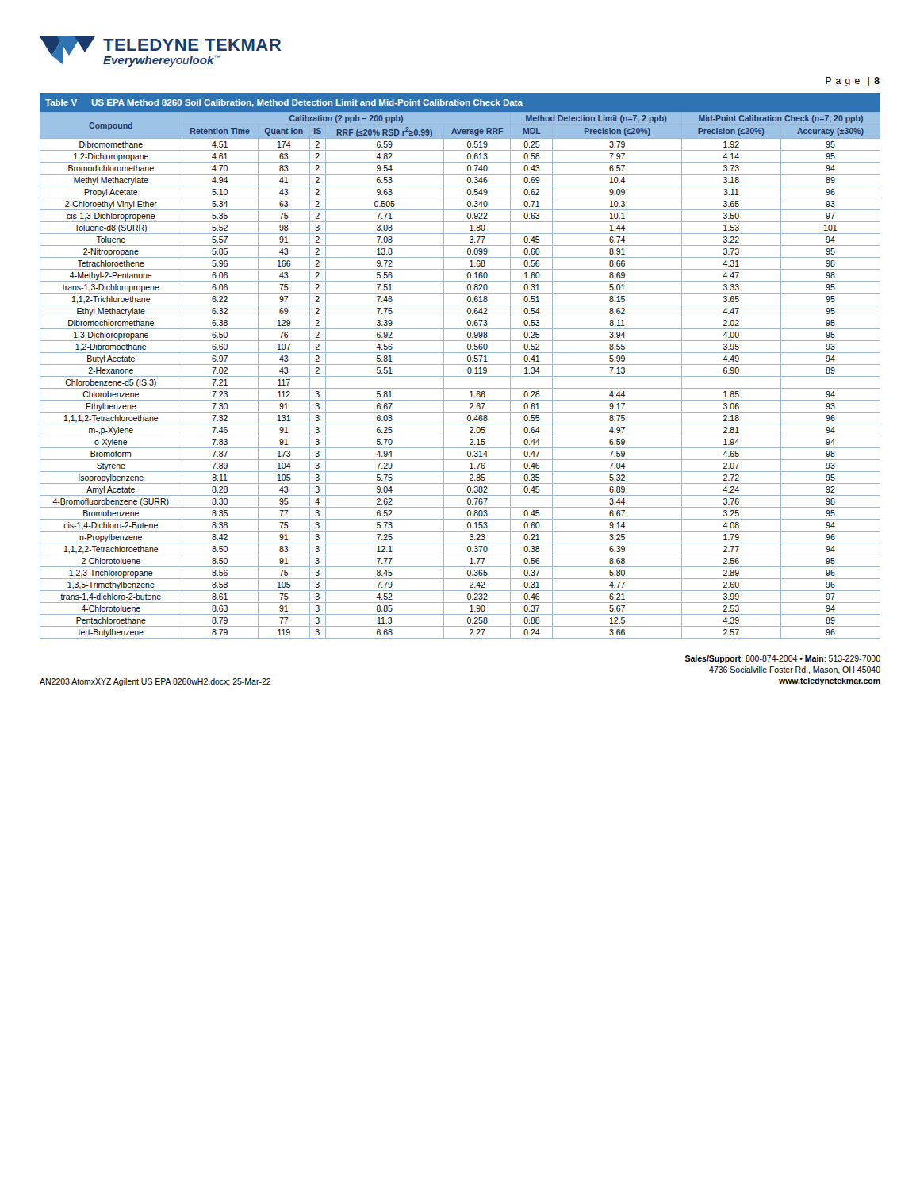TELEDYNE TEKMAR
Everywhereyoulook™
P a g e | 8
Table V US EPA Method 8260 Soil Calibration, Method Detection Limit and Mid-Point Calibration Check Data
| Compound | Calibration (2 ppb – 200 ppb) | Method Detection Limit (n=7, 2 ppb) | Mid-Point Calibration Check (n=7, 20 ppb) |
| --- | --- | --- | --- |
| Retention Time | Quant Ion | IS | RRF (≤20% RSD r 2 ≥0.99) | Average RRF | MDL | Precision (≤20%) | Precision (≤20%) | Accuracy (±30%) |
| Dibromomethane | 4.51 | 174 | 2 | 6.59 | 0.519 | 0.25 | 3.79 | 1.92 | 95 |
| 1,2-Dichloropropane | 4.61 | 63 | 2 | 4.82 | 0.613 | 0.58 | 7.97 | 4.14 | 95 |
| Bromodichloromethane | 4.70 | 83 | 2 | 9.54 | 0.740 | 0.43 | 6.57 | 3.73 | 94 |
| Methyl Methacrylate | 4.94 | 41 | 2 | 6.53 | 0.346 | 0.69 | 10.4 | 3.18 | 89 |
| Propyl Acetate | 5.10 | 43 | 2 | 9.63 | 0.549 | 0.62 | 9.09 | 3.11 | 96 |
| 2-Chloroethyl Vinyl Ether | 5.34 | 63 | 2 | 0.505 | 0.340 | 0.71 | 10.3 | 3.65 | 93 |
| cis-1,3-Dichloropropene | 5.35 | 75 | 2 | 7.71 | 0.922 | 0.63 | 10.1 | 3.50 | 97 |
| Toluene-d8 (SURR) | 5.52 | 98 | 3 | 3.08 | 1.80 | | 1.44 | 1.53 | 101 |
| Toluene | 5.57 | 91 | 2 | 7.08 | 3.77 | 0.45 | 6.74 | 3.22 | 94 |
| 2-Nitropropane | 5.85 | 43 | 2 | 13.8 | 0.099 | 0.60 | 8.91 | 3.73 | 95 |
| Tetrachloroethene | 5.96 | 166 | 2 | 9.72 | 1.68 | 0.56 | 8.66 | 4.31 | 98 |
| 4-Methyl-2-Pentanone | 6.06 | 43 | 2 | 5.56 | 0.160 | 1.60 | 8.69 | 4.47 | 98 |
| trans-1,3-Dichloropropene | 6.06 | 75 | 2 | 7.51 | 0.820 | 0.31 | 5.01 | 3.33 | 95 |
| 1,1,2-Trichloroethane | 6.22 | 97 | 2 | 7.46 | 0.618 | 0.51 | 8.15 | 3.65 | 95 |
| Ethyl Methacrylate | 6.32 | 69 | 2 | 7.75 | 0.642 | 0.54 | 8.62 | 4.47 | 95 |
| Dibromochloromethane | 6.38 | 129 | 2 | 3.39 | 0.673 | 0.53 | 8.11 | 2.02 | 95 |
| 1,3-Dichloropropane | 6.50 | 76 | 2 | 6.92 | 0.998 | 0.25 | 3.94 | 4.00 | 95 |
| 1,2-Dibromoethane | 6.60 | 107 | 2 | 4.56 | 0.560 | 0.52 | 8.55 | 3.95 | 93 |
| Butyl Acetate | 6.97 | 43 | 2 | 5.81 | 0.571 | 0.41 | 5.99 | 4.49 | 94 |
| 2-Hexanone | 7.02 | 43 | 2 | 5.51 | 0.119 | 1.34 | 7.13 | 6.90 | 89 |
| Chlorobenzene-d5 (IS 3) | 7.21 | 117 | | | | | | | |
| Chlorobenzene | 7.23 | 112 | 3 | 5.81 | 1.66 | 0.28 | 4.44 | 1.85 | 94 |
| Ethylbenzene | 7.30 | 91 | 3 | 6.67 | 2.67 | 0.61 | 9.17 | 3.06 | 93 |
| 1,1,1,2-Tetrachloroethane | 7.32 | 131 | 3 | 6.03 | 0.468 | 0.55 | 8.75 | 2.18 | 96 |
| m-,p-Xylene | 7.46 | 91 | 3 | 6.25 | 2.05 | 0.64 | 4.97 | 2.81 | 94 |
| o-Xylene | 7.83 | 91 | 3 | 5.70 | 2.15 | 0.44 | 6.59 | 1.94 | 94 |
| Bromoform | 7.87 | 173 | 3 | 4.94 | 0.314 | 0.47 | 7.59 | 4.65 | 98 |
| Styrene | 7.89 | 104 | 3 | 7.29 | 1.76 | 0.46 | 7.04 | 2.07 | 93 |
| Isopropylbenzene | 8.11 | 105 | 3 | 5.75 | 2.85 | 0.35 | 5.32 | 2.72 | 95 |
| Amyl Acetate | 8.28 | 43 | 3 | 9.04 | 0.382 | 0.45 | 6.89 | 4.24 | 92 |
| 4-Bromofluorobenzene (SURR) | 8.30 | 95 | 4 | 2.62 | 0.767 | | 3.44 | 3.76 | 98 |
| Bromobenzene | 8.35 | 77 | 3 | 6.52 | 0.803 | 0.45 | 6.67 | 3.25 | 95 |
| cis-1,4-Dichloro-2-Butene | 8.38 | 75 | 3 | 5.73 | 0.153 | 0.60 | 9.14 | 4.08 | 94 |
| n-Propylbenzene | 8.42 | 91 | 3 | 7.25 | 3.23 | 0.21 | 3.25 | 1.79 | 96 |
| 1,1,2,2-Tetrachloroethane | 8.50 | 83 | 3 | 12.1 | 0.370 | 0.38 | 6.39 | 2.77 | 94 |
| 2-Chlorotoluene | 8.50 | 91 | 3 | 7.77 | 1.77 | 0.56 | 8.68 | 2.56 | 95 |
| 1,2,3-Trichloropropane | 8.56 | 75 | 3 | 8.45 | 0.365 | 0.37 | 5.80 | 2.89 | 96 |
| 1,3,5-Trimethylbenzene | 8.58 | 105 | 3 | 7.79 | 2.42 | 0.31 | 4.77 | 2.60 | 96 |
| trans-1,4-dichloro-2-butene | 8.61 | 75 | 3 | 4.52 | 0.232 | 0.46 | 6.21 | 3.99 | 97 |
| 4-Chlorotoluene | 8.63 | 91 | 3 | 8.85 | 1.90 | 0.37 | 5.67 | 2.53 | 94 |
| Pentachloroethane | 8.79 | 77 | 3 | 11.3 | 0.258 | 0.88 | 12.5 | 4.39 | 89 |
| tert-Butylbenzene | 8.79 | 119 | 3 | 6.68 | 2.27 | 0.24 | 3.66 | 2.57 | 96 |
AN2203 AtomxXYZ Agilent US EPA 8260wH2.docx; 25-Mar-22
Sales/Support: 800-874-2004 • Main: 513-229-7000
4736 Socialville Foster Rd., Mason, OH 45040
www.teledynetekmar.com